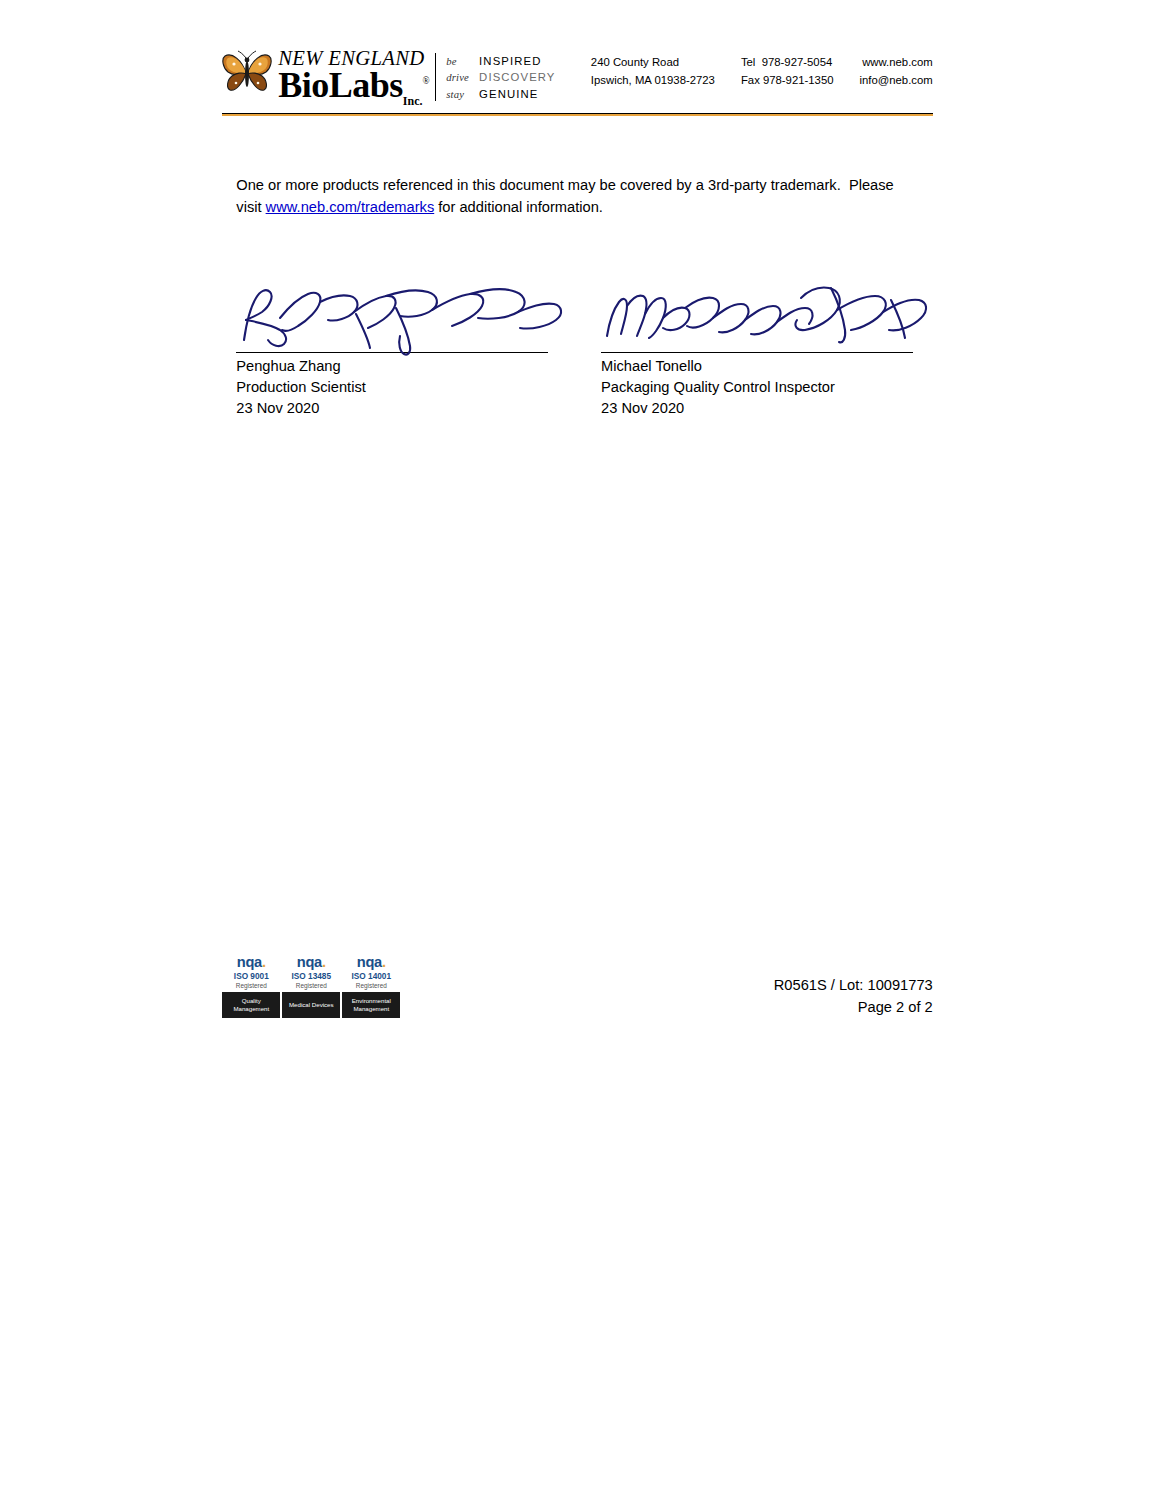NEW ENGLAND BioLabsInc.®
be INSPIRED
drive DISCOVERY
stay GENUINE
240 County Road
Ipswich, MA 01938-2723
Tel 978-927-5054
Fax 978-921-1350
www.neb.com
info@neb.com
One or more products referenced in this document may be covered by a 3rd-party trademark. Please visit www.neb.com/trademarks for additional information.
Penghua Zhang
Production Scientist
23 Nov 2020
Michael Tonello
Packaging Quality Control Inspector
23 Nov 2020
nqa.
ISO 9001
Registered
Quality
Management
nqa.
ISO 13485
Registered
Medical Devices
nqa.
ISO 14001
Registered
Environmental
Management
R0561S / Lot: 10091773
Page 2 of 2